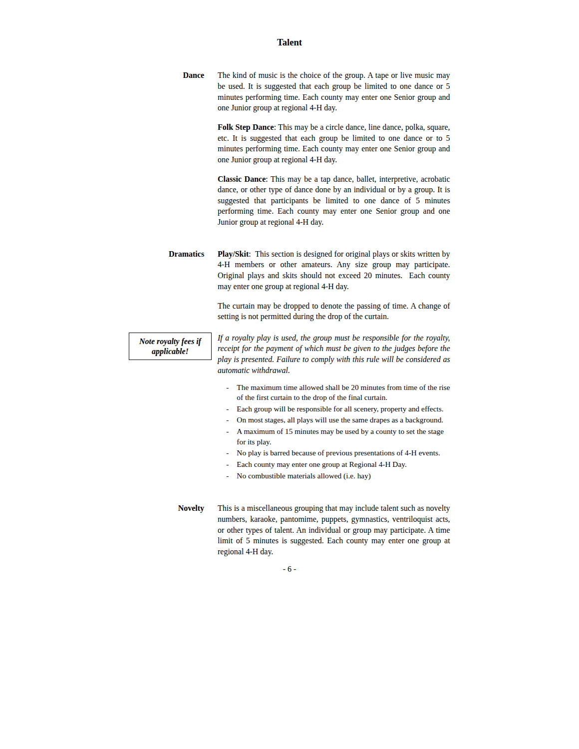Talent
Dance
The kind of music is the choice of the group. A tape or live music may be used. It is suggested that each group be limited to one dance or 5 minutes performing time. Each county may enter one Senior group and one Junior group at regional 4-H day.
Folk Step Dance: This may be a circle dance, line dance, polka, square, etc. It is suggested that each group be limited to one dance or to 5 minutes performing time. Each county may enter one Senior group and one Junior group at regional 4-H day.
Classic Dance: This may be a tap dance, ballet, interpretive, acrobatic dance, or other type of dance done by an individual or by a group. It is suggested that participants be limited to one dance of 5 minutes performing time. Each county may enter one Senior group and one Junior group at regional 4-H day.
Dramatics
Play/Skit: This section is designed for original plays or skits written by 4-H members or other amateurs. Any size group may participate. Original plays and skits should not exceed 20 minutes. Each county may enter one group at regional 4-H day.
The curtain may be dropped to denote the passing of time. A change of setting is not permitted during the drop of the curtain.
Note royalty fees if applicable!
If a royalty play is used, the group must be responsible for the royalty, receipt for the payment of which must be given to the judges before the play is presented. Failure to comply with this rule will be considered as automatic withdrawal.
The maximum time allowed shall be 20 minutes from time of the rise of the first curtain to the drop of the final curtain.
Each group will be responsible for all scenery, property and effects.
On most stages, all plays will use the same drapes as a background.
A maximum of 15 minutes may be used by a county to set the stage for its play.
No play is barred because of previous presentations of 4-H events.
Each county may enter one group at Regional 4-H Day.
No combustible materials allowed (i.e. hay)
Novelty
This is a miscellaneous grouping that may include talent such as novelty numbers, karaoke, pantomime, puppets, gymnastics, ventriloquist acts, or other types of talent. An individual or group may participate. A time limit of 5 minutes is suggested. Each county may enter one group at regional 4-H day.
- 6 -